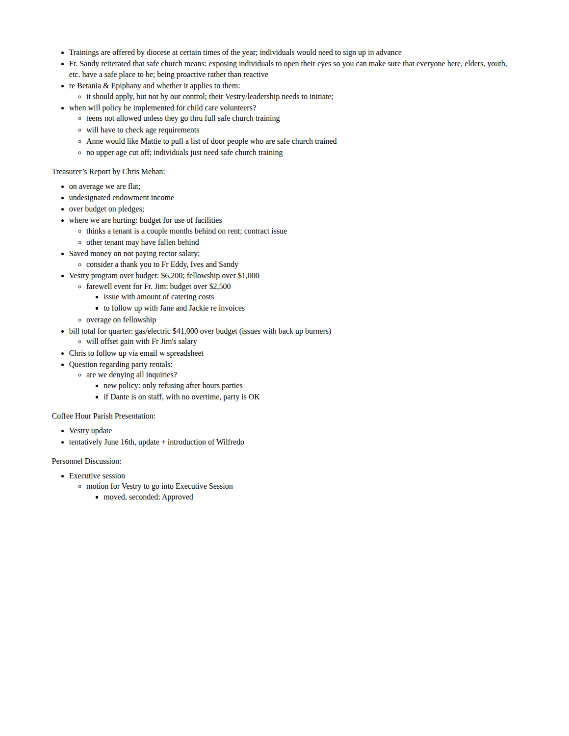Trainings are offered by diocese at certain times of the year; individuals would need to sign up in advance
Fr. Sandy reiterated that safe church means: exposing individuals to open their eyes so you can make sure that everyone here, elders, youth, etc. have a safe place to be; being proactive rather than reactive
re Betania & Epiphany and whether it applies to them:
it should apply, but not by our control; their Vestry/leadership needs to initiate;
when will policy be implemented for child care volunteers?
teens not allowed unless they go thru full safe church training
will have to check age requirements
Anne would like Mattie to pull a list of door people who are safe church trained
no upper age cut off; individuals just need safe church training
Treasurer’s Report by Chris Mehan:
on average we are flat;
undesignated endowment income
over budget on pledges;
where we are hurting: budget for use of facilities
thinks a tenant is a couple months behind on rent; contract issue
other tenant may have fallen behind
Saved money on not paying rector salary;
consider a thank you to Fr Eddy, Ives and Sandy
Vestry program over budget: $6,200; fellowship over $1,000
farewell event for Fr. Jim: budget over $2,500
issue with amount of catering costs
to follow up with Jane and Jackie re invoices
overage on fellowship
bill total for quarter: gas/electric $41,000 over budget (issues with back up burners)
will offset gain with Fr Jim's salary
Chris to follow up via email w spreadsheet
Question regarding party rentals:
are we denying all inquiries?
new policy: only refusing after hours parties
if Dante is on staff, with no overtime, party is OK
Coffee Hour Parish Presentation:
Vestry update
tentatively June 16th, update + introduction of Wilfredo
Personnel Discussion:
Executive session
motion for Vestry to go into Executive Session
moved, seconded; Approved